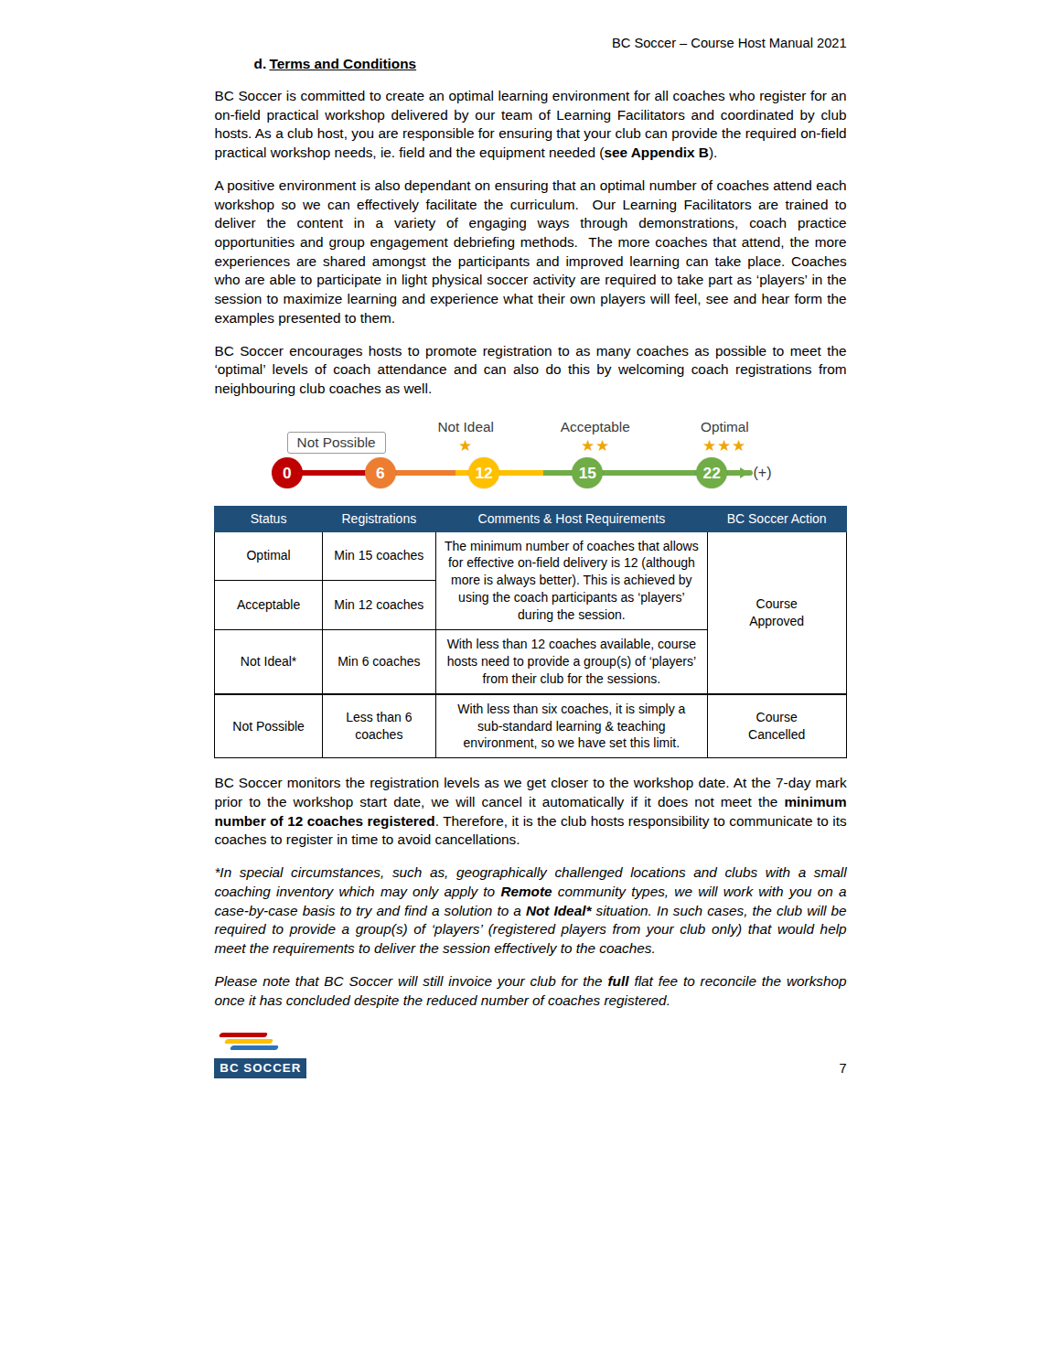BC Soccer – Course Host Manual 2021
d. Terms and Conditions
BC Soccer is committed to create an optimal learning environment for all coaches who register for an on-field practical workshop delivered by our team of Learning Facilitators and coordinated by club hosts. As a club host, you are responsible for ensuring that your club can provide the required on-field practical workshop needs, ie. field and the equipment needed (see Appendix B).
A positive environment is also dependant on ensuring that an optimal number of coaches attend each workshop so we can effectively facilitate the curriculum. Our Learning Facilitators are trained to deliver the content in a variety of engaging ways through demonstrations, coach practice opportunities and group engagement debriefing methods. The more coaches that attend, the more experiences are shared amongst the participants and improved learning can take place. Coaches who are able to participate in light physical soccer activity are required to take part as ‘players’ in the session to maximize learning and experience what their own players will feel, see and hear form the examples presented to them.
BC Soccer encourages hosts to promote registration to as many coaches as possible to meet the ‘optimal’ levels of coach attendance and can also do this by welcoming coach registrations from neighbouring club coaches as well.
Not Possible
Not Ideal★
Acceptable★★
Optimal★★★
0
6
12
15
22
(+)
| Status | Registrations | Comments & Host Requirements | BC Soccer Action |
| --- | --- | --- | --- |
| Optimal | Min 15 coaches | The minimum number of coaches that allows for effective on-field delivery is 12 (although more is always better). This is achieved by using the coach participants as ‘players’ during the session. | Course Approved |
| Acceptable | Min 12 coaches |
| Not Ideal* | Min 6 coaches | With less than 12 coaches available, course hosts need to provide a group(s) of ‘players’ from their club for the sessions. |
| Not Possible | Less than 6 coaches | With less than six coaches, it is simply a sub-standard learning & teaching environment, so we have set this limit. | Course Cancelled |
BC Soccer monitors the registration levels as we get closer to the workshop date. At the 7-day mark prior to the workshop start date, we will cancel it automatically if it does not meet the minimum number of 12 coaches registered. Therefore, it is the club hosts responsibility to communicate to its coaches to register in time to avoid cancellations.
*In special circumstances, such as, geographically challenged locations and clubs with a small coaching inventory which may only apply to Remote community types, we will work with you on a case-by-case basis to try and find a solution to a Not Ideal* situation. In such cases, the club will be required to provide a group(s) of ‘players’ (registered players from your club only) that would help meet the requirements to deliver the session effectively to the coaches.
Please note that BC Soccer will still invoice your club for the full flat fee to reconcile the workshop once it has concluded despite the reduced number of coaches registered.
BC SOCCER
7